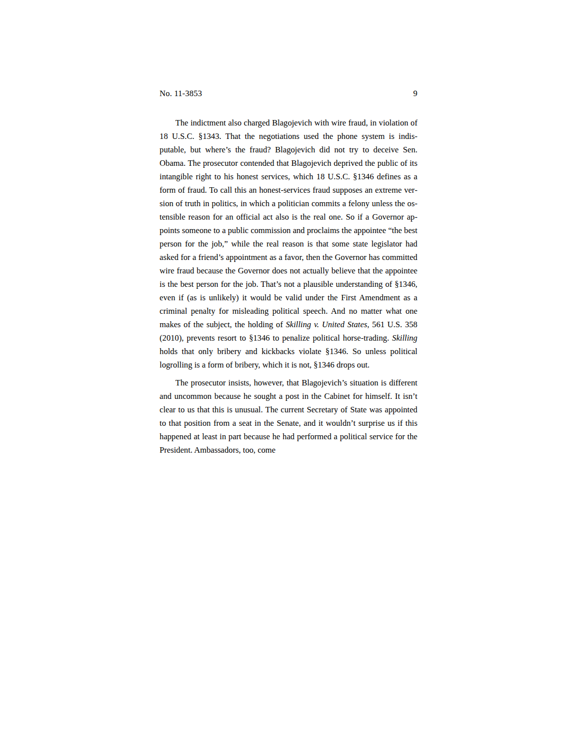No. 11-3853 9
The indictment also charged Blagojevich with wire fraud, in violation of 18 U.S.C. §1343. That the negotiations used the phone system is indisputable, but where’s the fraud? Blagojevich did not try to deceive Sen. Obama. The prosecutor contended that Blagojevich deprived the public of its intangible right to his honest services, which 18 U.S.C. §1346 defines as a form of fraud. To call this an honest-services fraud supposes an extreme version of truth in politics, in which a politician commits a felony unless the ostensible reason for an official act also is the real one. So if a Governor appoints someone to a public commission and proclaims the appointee “the best person for the job,” while the real reason is that some state legislator had asked for a friend’s appointment as a favor, then the Governor has committed wire fraud because the Governor does not actually believe that the appointee is the best person for the job. That’s not a plausible understanding of §1346, even if (as is unlikely) it would be valid under the First Amendment as a criminal penalty for misleading political speech. And no matter what one makes of the subject, the holding of Skilling v. United States, 561 U.S. 358 (2010), prevents resort to §1346 to penalize political horse-trading. Skilling holds that only bribery and kickbacks violate §1346. So unless political logrolling is a form of bribery, which it is not, §1346 drops out.
The prosecutor insists, however, that Blagojevich’s situation is different and uncommon because he sought a post in the Cabinet for himself. It isn’t clear to us that this is unusual. The current Secretary of State was appointed to that position from a seat in the Senate, and it wouldn’t surprise us if this happened at least in part because he had performed a political service for the President. Ambassadors, too, come